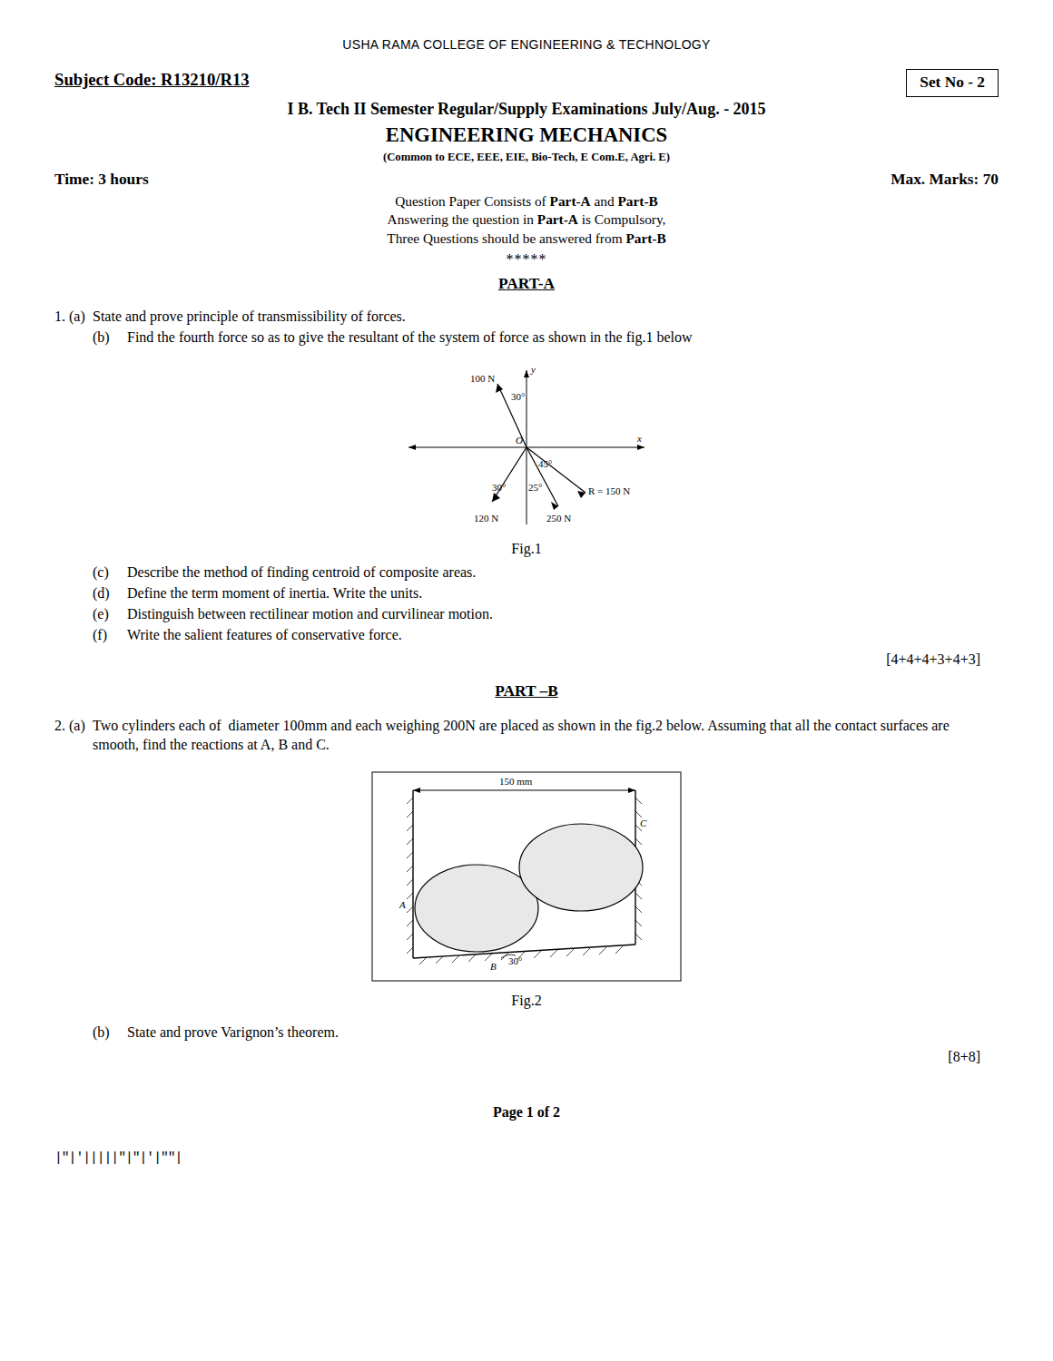USHA RAMA COLLEGE OF ENGINEERING & TECHNOLOGY
Subject Code: R13210/R13
Set No - 2
I B. Tech II Semester Regular/Supply Examinations July/Aug. - 2015
ENGINEERING MECHANICS
(Common to ECE, EEE, EIE, Bio-Tech, E Com.E, Agri. E)
Time: 3 hours
Max. Marks: 70
Question Paper Consists of Part-A and Part-B
Answering the question in Part-A is Compulsory,
Three Questions should be answered from Part-B
*****
PART-A
1. (a)
State and prove principle of transmissibility of forces.
(b)
Find the fourth force so as to give the resultant of the system of force as shown in the fig.1 below
100 N 30° R = 150 N 45° 250 N 25° 120 N 30° y x O
Fig.1
(c)
Describe the method of finding centroid of composite areas.
(d)
Define the term moment of inertia. Write the units.
(e)
Distinguish between rectilinear motion and curvilinear motion.
(f)
Write the salient features of conservative force.
[4+4+4+3+4+3]
PART –B
2. (a)
Two cylinders each of diameter 100mm and each weighing 200N are placed as shown in the fig.2 below. Assuming that all the contact surfaces are smooth, find the reactions at A, B and C.
150 mm A C B 30°
Fig.2
(b)
State and prove Varignon’s theorem.
[8+8]
Page 1 of 2
|"|'|||||"|"|'|""|